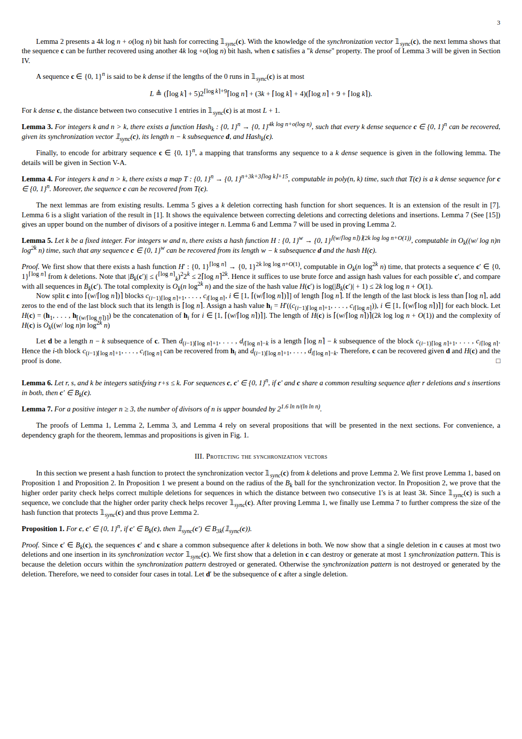3
Lemma 2 presents a 4k log n + o(log n) bit hash for correcting 𝟙sync(c). With the knowledge of the synchronization vector 𝟙sync(c), the next lemma shows that the sequence c can be further recovered using another 4k log +o(log n) bit hash, when c satisfies a "k dense" property. The proof of Lemma 3 will be given in Section IV.
A sequence c ∈ {0, 1}n is said to be k dense if the lengths of the 0 runs in 𝟙sync(c) is at most
L ≜ (⌈log k⌉ + 5)2⌈log k⌉+9⌈log n⌉ + (3k + ⌈log k⌉ + 4)(⌈log n⌉ + 9 + ⌈log k⌉).
For k dense c, the distance between two consecutive 1 entries in 𝟙sync(c) is at most L + 1.
Lemma 3. For integers k and n > k, there exists a function Hashk : {0, 1}n → {0, 1}4k log n+o(log n), such that every k dense sequence c ∈ {0, 1}n can be recovered, given its synchronization vector 𝟙sync(c), its length n − k subsequence d, and Hashk(c).
Finally, to encode for arbitrary sequence c ∈ {0, 1}n, a mapping that transforms any sequence to a k dense sequence is given in the following lemma. The details will be given in Section V-A.
Lemma 4. For integers k and n > k, there exists a map T : {0, 1}n → {0, 1}n+3k+3⌈log k⌉+15, computable in poly(n, k) time, such that T(c) is a k dense sequence for c ∈ {0, 1}n. Moreover, the sequence c can be recovered from T(c).
The next lemmas are from existing results. Lemma 5 gives a k deletion correcting hash function for short sequences. It is an extension of the result in [7]. Lemma 6 is a slight variation of the result in [1]. It shows the equivalence between correcting deletions and correcting deletions and insertions. Lemma 7 (See [15]) gives an upper bound on the number of divisors of a positive integer n. Lemma 6 and Lemma 7 will be used in proving Lemma 2.
Lemma 5. Let k be a fixed integer. For integers w and n, there exists a hash function H : {0, 1}w → {0, 1}⌈(w/⌈log n⌉)⌉(2k log log n+O(1)), computable in Ok((w/ log n)n log2k n) time, such that any sequence c ∈ {0, 1}w can be recovered from its length w − k subsequence d and the hash H(c).
Proof. We first show that there exists a hash function H′ : {0, 1}⌈log n⌉ → {0, 1}2k log log n+O(1), computable in Ok(n log2k n) time, that protects a sequence c′ ∈ {0, 1}⌈log n⌉ from k deletions. Note that |Bk(c′)| ≤ (⌈log n⌉k)22k ≤ 2⌈log n⌉2k. Hence it suffices to use brute force and assign hash values for each possible c′, and compare with all sequences in Bk(c′). The total complexity is Ok(n log2k n) and the size of the hash value H(c′) is log(|Bk(c′)| + 1) ≤ 2k log log n + O(1).
Now split c into ⌈(w/⌈log n⌉)⌉ blocks c(i−1)⌈log n⌉+1, . . . , ci⌈log n⌉, i ∈ [1, ⌈(w/⌈log n⌉)⌉] of length ⌈log n⌉. If the length of the last block is less than ⌈log n⌉, add zeros to the end of the last block such that its length is ⌈log n⌉. Assign a hash value hi = H′((c(i−1)⌈log n⌉+1, . . . , ci⌈log n⌉)), i ∈ [1, ⌈(w/⌈log n⌉)⌉] for each block. Let H(c) = (h1, . . . , h⌈(w/⌈log n⌉)⌉) be the concatenation of hi for i ∈ [1, ⌈(w/⌈log n⌉)⌉]. The length of H(c) is ⌈(w/⌈log n⌉)⌉(2k log log n + O(1)) and the complexity of H(c) is Ok((w/ log n)n log2k n)
Let d be a length n − k subsequence of c. Then d(i−1)⌈log n⌉+1, . . . , di⌈log n⌉−k is a length ⌈log n⌉ − k subsequence of the block c(i−1)⌈log n⌉+1, . . . , ci⌈log n⌉. Hence the i-th block c(i−1)⌈log n⌉+1, . . . , ci⌈log n⌉ can be recovered from hi and d(i−1)⌈log n⌉+1, . . . , di⌈log n⌉−k. Therefore, c can be recovered given d and H(c) and the proof is done. □
Lemma 6. Let r, s, and k be integers satisfying r+s ≤ k. For sequences c, c′ ∈ {0, 1}n, if c′ and c share a common resulting sequence after r deletions and s insertions in both, then c′ ∈ Bk(c).
Lemma 7. For a positive integer n ≥ 3, the number of divisors of n is upper bounded by 21.6 ln n/(ln ln n).
The proofs of Lemma 1, Lemma 2, Lemma 3, and Lemma 4 rely on several propositions that will be presented in the next sections. For convenience, a dependency graph for the theorem, lemmas and propositions is given in Fig. 1.
III. Protecting the synchronization vectors
In this section we present a hash function to protect the synchronization vector 𝟙sync(c) from k deletions and prove Lemma 2. We first prove Lemma 1, based on Proposition 1 and Proposition 2. In Proposition 1 we present a bound on the radius of the Bk ball for the synchronization vector. In Proposition 2, we prove that the higher order parity check helps correct multiple deletions for sequences in which the distance between two consecutive 1's is at least 3k. Since 𝟙sync(c) is such a sequence, we conclude that the higher order parity check helps recover 𝟙sync(c). After proving Lemma 1, we finally use Lemma 7 to further compress the size of the hash function that protects 𝟙sync(c) and thus prove Lemma 2.
Proposition 1. For c, c′ ∈ {0, 1}n, if c′ ∈ Bk(c), then 𝟙sync(c′) ∈ B3k(𝟙sync(c)).
Proof. Since c′ ∈ Bk(c), the sequences c′ and c share a common subsequence after k deletions in both. We now show that a single deletion in c causes at most two deletions and one insertion in its synchronization vector 𝟙sync(c). We first show that a deletion in c can destroy or generate at most 1 synchronization pattern. This is because the deletion occurs within the synchronization pattern destroyed or generated. Otherwise the synchronization pattern is not destroyed or generated by the deletion. Therefore, we need to consider four cases in total. Let d′ be the subsequence of c after a single deletion.